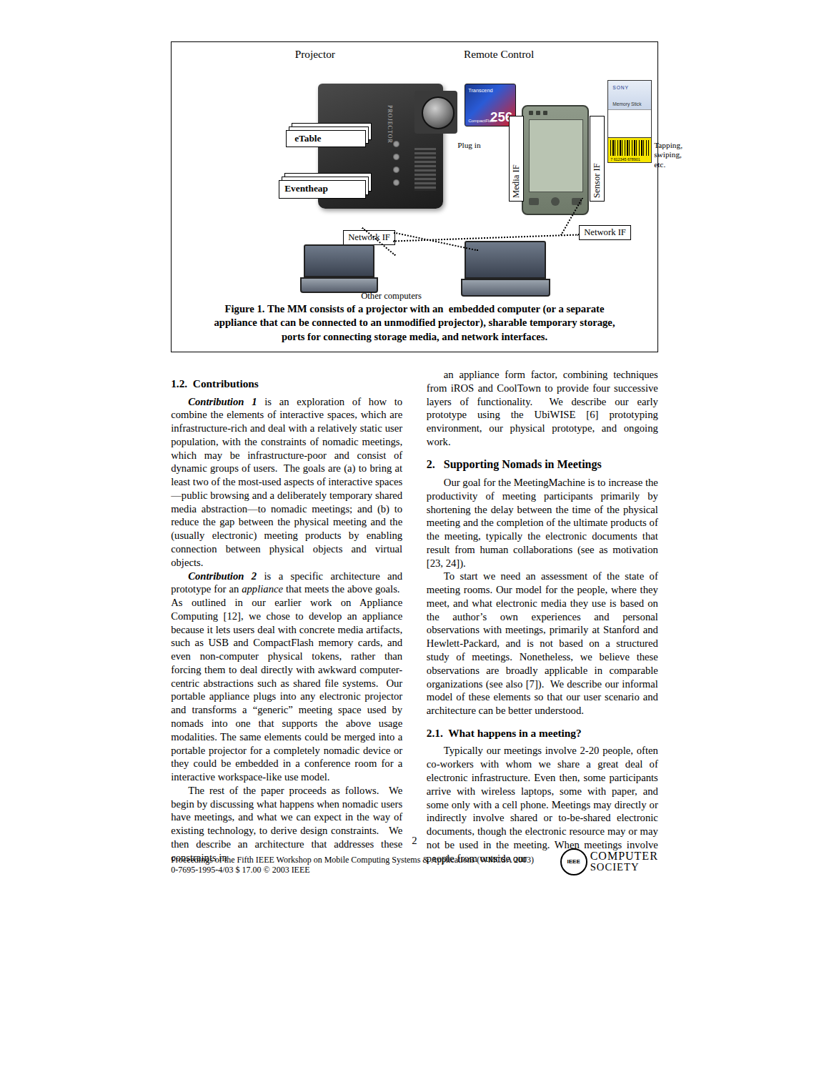Projector
Remote Control
Hitachi
PROJECTOR
eTable
Eventheap
Network IF
Network IF
Transcend
CompactFlash
256
SONY
Memory Stick
7 612345 678901
Media IF
Sensor IF
Plug in
Tapping,
swiping, etc.
Other computers
Figure 1. The MM consists of a projector with an embedded computer (or a separate
appliance that can be connected to an unmodified projector), sharable temporary storage,
ports for connecting storage media, and network interfaces.
1.2. Contributions
Contribution 1 is an exploration of how to combine the elements of interactive spaces, which are infrastructure-rich and deal with a relatively static user population, with the constraints of nomadic meetings, which may be infrastructure-poor and consist of dynamic groups of users. The goals are (a) to bring at least two of the most-used aspects of interactive spaces—public browsing and a deliberately temporary shared media abstraction—to nomadic meetings; and (b) to reduce the gap between the physical meeting and the (usually electronic) meeting products by enabling connection between physical objects and virtual objects.
Contribution 2 is a specific architecture and prototype for an appliance that meets the above goals. As outlined in our earlier work on Appliance Computing [12], we chose to develop an appliance because it lets users deal with concrete media artifacts, such as USB and CompactFlash memory cards, and even non-computer physical tokens, rather than forcing them to deal directly with awkward computer-centric abstractions such as shared file systems. Our portable appliance plugs into any electronic projector and transforms a “generic” meeting space used by nomads into one that supports the above usage modalities. The same elements could be merged into a portable projector for a completely nomadic device or they could be embedded in a conference room for a interactive workspace-like use model.
The rest of the paper proceeds as follows. We begin by discussing what happens when nomadic users have meetings, and what we can expect in the way of existing technology, to derive design constraints. We then describe an architecture that addresses these constraints in
an appliance form factor, combining techniques from iROS and CoolTown to provide four successive layers of functionality. We describe our early prototype using the UbiWISE [6] prototyping environment, our physical prototype, and ongoing work.
2. Supporting Nomads in Meetings
Our goal for the MeetingMachine is to increase the productivity of meeting participants primarily by shortening the delay between the time of the physical meeting and the completion of the ultimate products of the meeting, typically the electronic documents that result from human collaborations (see as motivation [23, 24]).
To start we need an assessment of the state of meeting rooms. Our model for the people, where they meet, and what electronic media they use is based on the author’s own experiences and personal observations with meetings, primarily at Stanford and Hewlett-Packard, and is not based on a structured study of meetings. Nonetheless, we believe these observations are broadly applicable in comparable organizations (see also [7]). We describe our informal model of these elements so that our user scenario and architecture can be better understood.
2.1. What happens in a meeting?
Typically our meetings involve 2-20 people, often co-workers with whom we share a great deal of electronic infrastructure. Even then, some participants arrive with wireless laptops, some with paper, and some only with a cell phone. Meetings may directly or indirectly involve shared or to-be-shared electronic documents, though the electronic resource may or may not be used in the meeting. When meetings involve people from outside our
2
Proceedings of the Fifth IEEE Workshop on Mobile Computing Systems & Applications (WMCSA 2003)
0-7695-1995-4/03 $ 17.00 © 2003 IEEE
IEEE COMPUTERSOCIETY